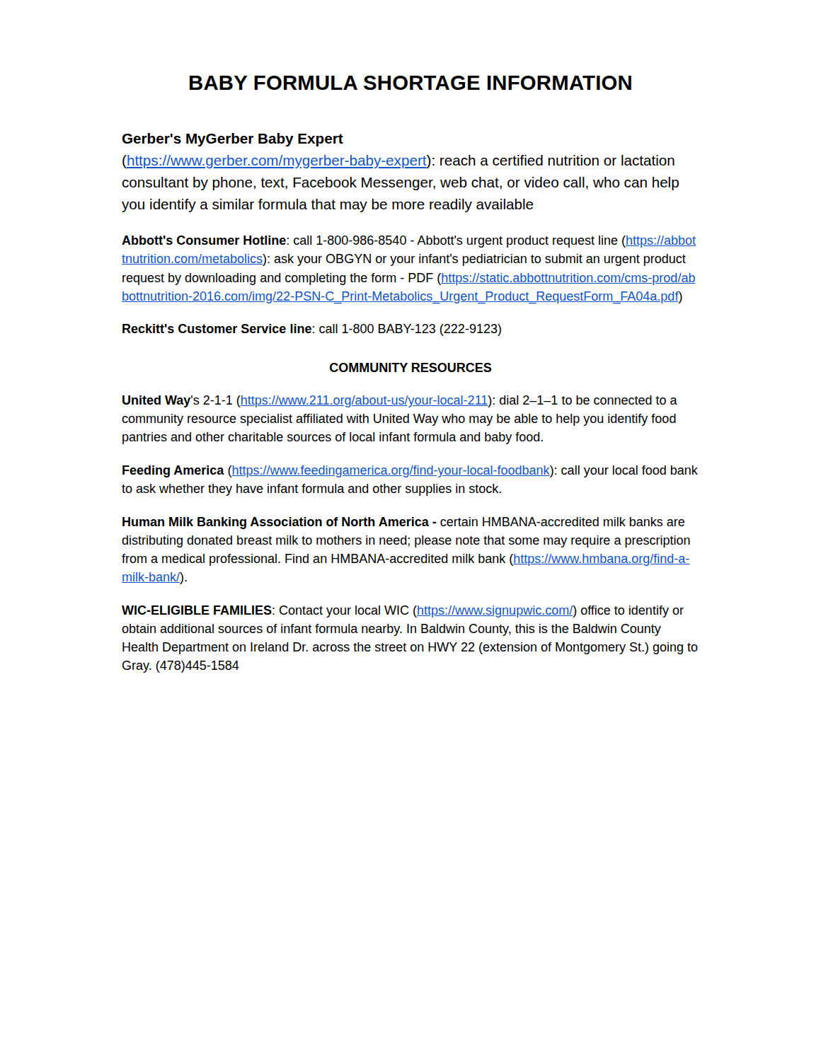BABY FORMULA SHORTAGE INFORMATION
Gerber's MyGerber Baby Expert
(https://www.gerber.com/mygerber-baby-expert): reach a certified nutrition or lactation consultant by phone, text, Facebook Messenger, web chat, or video call, who can help you identify a similar formula that may be more readily available
Abbott's Consumer Hotline: call 1-800-986-8540 - Abbott's urgent product request line (https://abbottnutrition.com/metabolics): ask your OBGYN or your infant's pediatrician to submit an urgent product request by downloading and completing the form - PDF (https://static.abbottnutrition.com/cms-prod/abbottnutrition-2016.com/img/22-PSN-C_Print-Metabolics_Urgent_Product_RequestForm_FA04a.pdf)
Reckitt's Customer Service line: call 1-800 BABY-123 (222-9123)
COMMUNITY RESOURCES
United Way's 2-1-1 (https://www.211.org/about-us/your-local-211): dial 2–1–1 to be connected to a community resource specialist affiliated with United Way who may be able to help you identify food pantries and other charitable sources of local infant formula and baby food.
Feeding America (https://www.feedingamerica.org/find-your-local-foodbank): call your local food bank to ask whether they have infant formula and other supplies in stock.
Human Milk Banking Association of North America - certain HMBANA-accredited milk banks are distributing donated breast milk to mothers in need; please note that some may require a prescription from a medical professional. Find an HMBANA-accredited milk bank (https://www.hmbana.org/find-a-milk-bank/).
WIC-ELIGIBLE FAMILIES: Contact your local WIC (https://www.signupwic.com/) office to identify or obtain additional sources of infant formula nearby. In Baldwin County, this is the Baldwin County Health Department on Ireland Dr. across the street on HWY 22 (extension of Montgomery St.) going to Gray. (478)445-1584